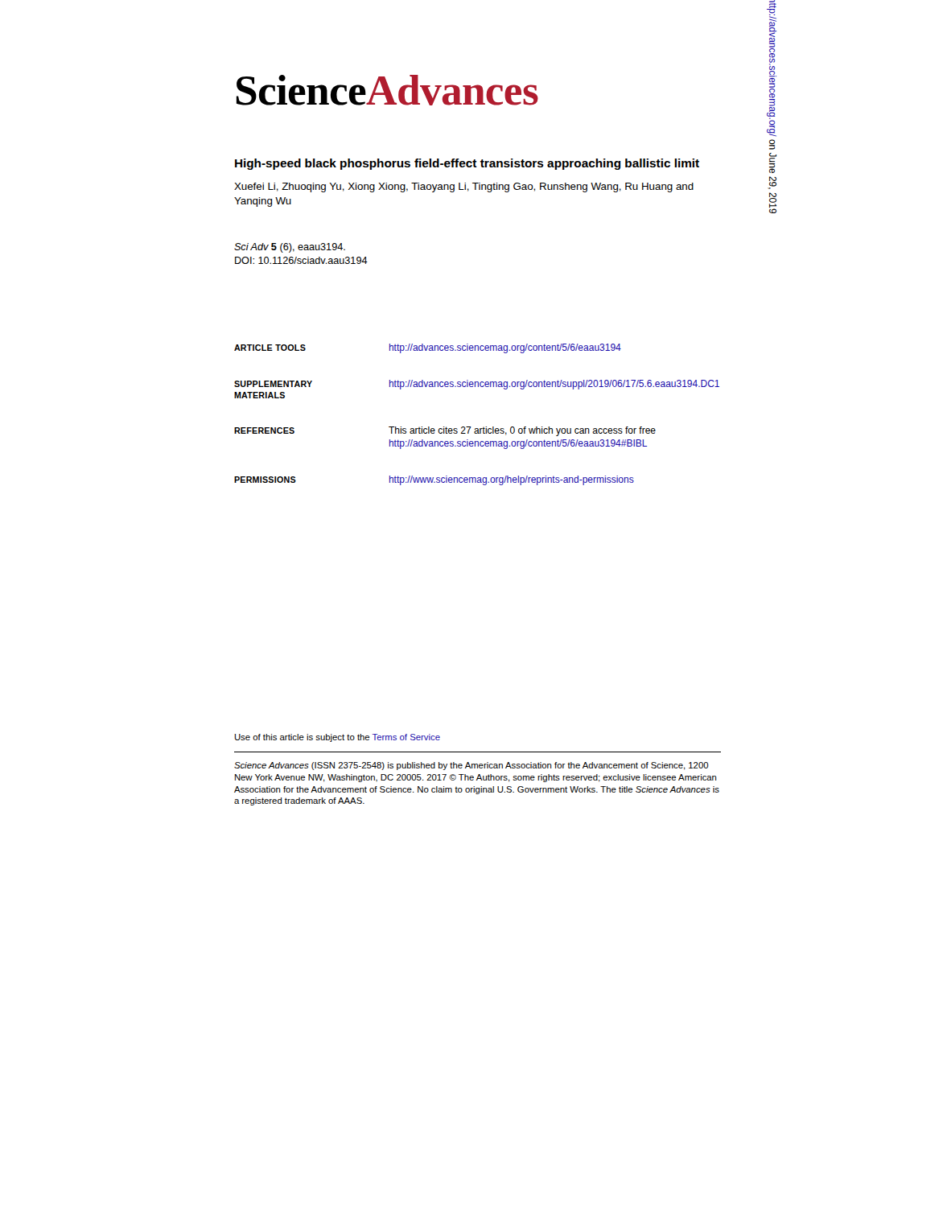Science Advances
High-speed black phosphorus field-effect transistors approaching ballistic limit
Xuefei Li, Zhuoqing Yu, Xiong Xiong, Tiaoyang Li, Tingting Gao, Runsheng Wang, Ru Huang and Yanqing Wu
Sci Adv 5 (6), eaau3194.
DOI: 10.1126/sciadv.aau3194
| Article Tools | http://advances.sciencemag.org/content/5/6/eaau3194 |
| Supplementary Materials | http://advances.sciencemag.org/content/suppl/2019/06/17/5.6.eaau3194.DC1 |
| References | This article cites 27 articles, 0 of which you can access for free http://advances.sciencemag.org/content/5/6/eaau3194#BIBL |
| Permissions | http://www.sciencemag.org/help/reprints-and-permissions |
Downloaded from http://advances.sciencemag.org/ on June 29, 2019
Use of this article is subject to the Terms of Service
Science Advances (ISSN 2375-2548) is published by the American Association for the Advancement of Science, 1200 New York Avenue NW, Washington, DC 20005. 2017 © The Authors, some rights reserved; exclusive licensee American Association for the Advancement of Science. No claim to original U.S. Government Works. The title Science Advances is a registered trademark of AAAS.